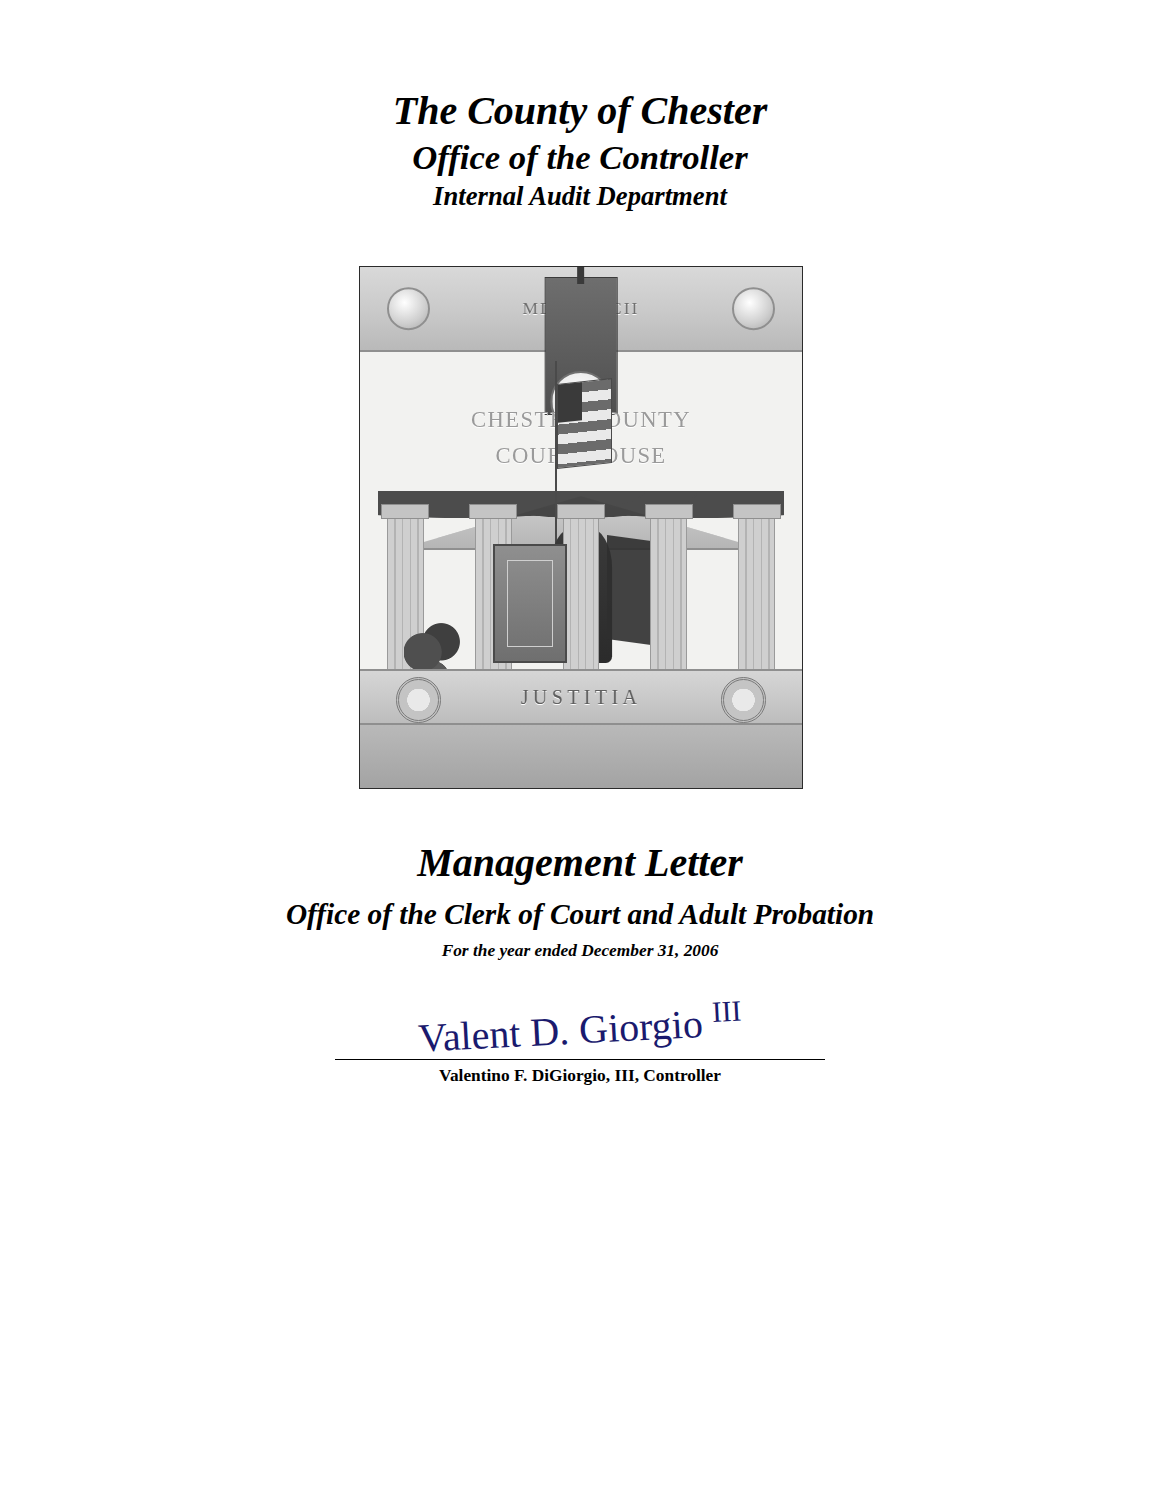The County of Chester Office of the Controller Internal Audit Department
MDCCCXCII
CHESTER COUNTY
COURT HOUSE
JUSTITIA
Management Letter Office of the Clerk of Court and Adult Probation For the year ended December 31, 2006
Valent D. Giorgio III
Valentino F. DiGiorgio, III, Controller